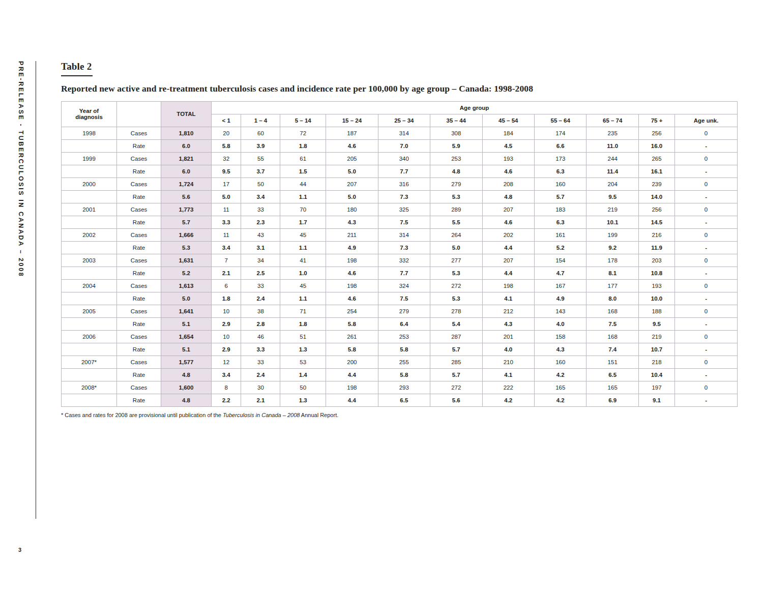PRE-RELEASE - TUBERCULOSIS IN CANADA – 2008
3
Table 2
Reported new active and re-treatment tuberculosis cases and incidence rate per 100,000 by age group – Canada: 1998-2008
| Year of diagnosis | | TOTAL | Age group |
| --- | --- | --- | --- |
| < 1 | 1 – 4 | 5 – 14 | 15 – 24 | 25 – 34 | 35 – 44 | 45 – 54 | 55 – 64 | 65 – 74 | 75 + | Age unk. |
| 1998 | Cases | 1,810 | 20 | 60 | 72 | 187 | 314 | 308 | 184 | 174 | 235 | 256 | 0 |
| | Rate | 6.0 | 5.8 | 3.9 | 1.8 | 4.6 | 7.0 | 5.9 | 4.5 | 6.6 | 11.0 | 16.0 | - |
| 1999 | Cases | 1,821 | 32 | 55 | 61 | 205 | 340 | 253 | 193 | 173 | 244 | 265 | 0 |
| | Rate | 6.0 | 9.5 | 3.7 | 1.5 | 5.0 | 7.7 | 4.8 | 4.6 | 6.3 | 11.4 | 16.1 | - |
| 2000 | Cases | 1,724 | 17 | 50 | 44 | 207 | 316 | 279 | 208 | 160 | 204 | 239 | 0 |
| | Rate | 5.6 | 5.0 | 3.4 | 1.1 | 5.0 | 7.3 | 5.3 | 4.8 | 5.7 | 9.5 | 14.0 | - |
| 2001 | Cases | 1,773 | 11 | 33 | 70 | 180 | 325 | 289 | 207 | 183 | 219 | 256 | 0 |
| | Rate | 5.7 | 3.3 | 2.3 | 1.7 | 4.3 | 7.5 | 5.5 | 4.6 | 6.3 | 10.1 | 14.5 | - |
| 2002 | Cases | 1,666 | 11 | 43 | 45 | 211 | 314 | 264 | 202 | 161 | 199 | 216 | 0 |
| | Rate | 5.3 | 3.4 | 3.1 | 1.1 | 4.9 | 7.3 | 5.0 | 4.4 | 5.2 | 9.2 | 11.9 | - |
| 2003 | Cases | 1,631 | 7 | 34 | 41 | 198 | 332 | 277 | 207 | 154 | 178 | 203 | 0 |
| | Rate | 5.2 | 2.1 | 2.5 | 1.0 | 4.6 | 7.7 | 5.3 | 4.4 | 4.7 | 8.1 | 10.8 | - |
| 2004 | Cases | 1,613 | 6 | 33 | 45 | 198 | 324 | 272 | 198 | 167 | 177 | 193 | 0 |
| | Rate | 5.0 | 1.8 | 2.4 | 1.1 | 4.6 | 7.5 | 5.3 | 4.1 | 4.9 | 8.0 | 10.0 | - |
| 2005 | Cases | 1,641 | 10 | 38 | 71 | 254 | 279 | 278 | 212 | 143 | 168 | 188 | 0 |
| | Rate | 5.1 | 2.9 | 2.8 | 1.8 | 5.8 | 6.4 | 5.4 | 4.3 | 4.0 | 7.5 | 9.5 | - |
| 2006 | Cases | 1,654 | 10 | 46 | 51 | 261 | 253 | 287 | 201 | 158 | 168 | 219 | 0 |
| | Rate | 5.1 | 2.9 | 3.3 | 1.3 | 5.8 | 5.8 | 5.7 | 4.0 | 4.3 | 7.4 | 10.7 | - |
| 2007* | Cases | 1,577 | 12 | 33 | 53 | 200 | 255 | 285 | 210 | 160 | 151 | 218 | 0 |
| | Rate | 4.8 | 3.4 | 2.4 | 1.4 | 4.4 | 5.8 | 5.7 | 4.1 | 4.2 | 6.5 | 10.4 | - |
| 2008* | Cases | 1,600 | 8 | 30 | 50 | 198 | 293 | 272 | 222 | 165 | 165 | 197 | 0 |
| | Rate | 4.8 | 2.2 | 2.1 | 1.3 | 4.4 | 6.5 | 5.6 | 4.2 | 4.2 | 6.9 | 9.1 | - |
* Cases and rates for 2008 are provisional until publication of the Tuberculosis in Canada – 2008 Annual Report.